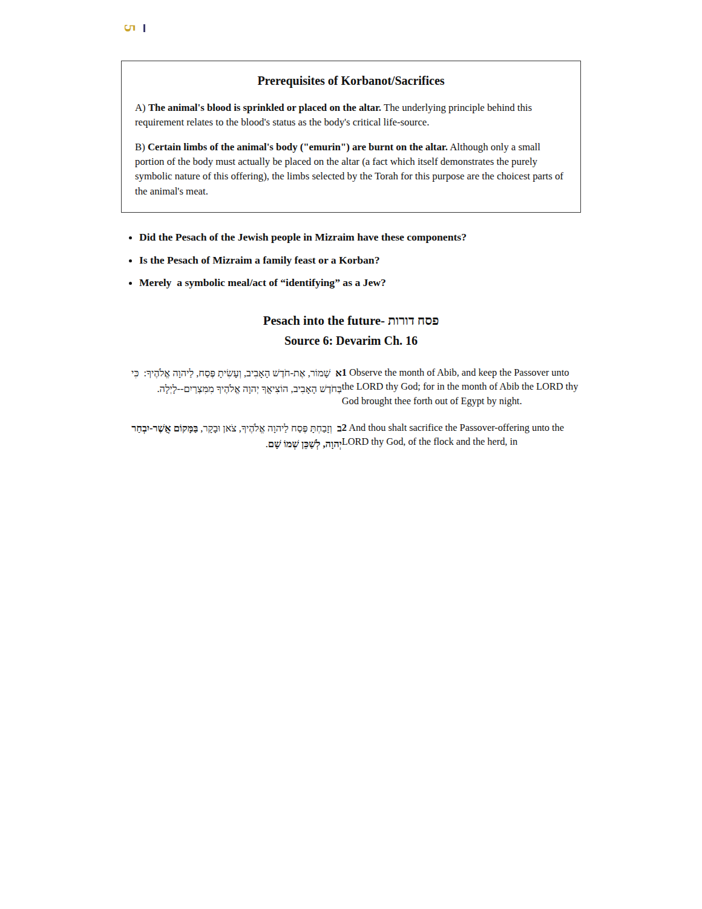5
Prerequisites of Korbanot/Sacrifices
A) The animal's blood is sprinkled or placed on the altar. The underlying principle behind this requirement relates to the blood's status as the body's critical life-source.
B) Certain limbs of the animal's body ("emurin") are burnt on the altar. Although only a small portion of the body must actually be placed on the altar (a fact which itself demonstrates the purely symbolic nature of this offering), the limbs selected by the Torah for this purpose are the choicest parts of the animal's meat.
Did the Pesach of the Jewish people in Mizraim have these components?
Is the Pesach of Mizraim a family feast or a Korban?
Merely a symbolic meal/act of “identifying” as a Jew?
Pesach into the future- פסח דורות
Source 6: Devarim Ch. 16
| א שָׁמוֹר, אֶת-חֹדֶשׁ הָאָבִיב, וְעָשִׂיתָ פֶּסַח, לַיהוָה אֱלֹהֶיךָ: כִּי בְּחֹדֶשׁ הָאָבִיב, הוֹצִיאֲךָ יְהוָה אֱלֹהֶיךָ מִמִּצְרַיִם--לָיְלָה. | 1 Observe the month of Abib, and keep the Passover unto the LORD thy God; for in the month of Abib the LORD thy God brought thee forth out of Egypt by night. |
| ב וְזָבַחְתָּ פֶּסַח לַיהוָה אֱלֹהֶיךָ, צֹאן וּבָקָר, בַּמָּקוֹם אֲשֶׁר-יִבְחַר יְהוָה, לְשַׁכֵּן שְׁמוֹ שָׁם . | 2 And thou shalt sacrifice the Passover-offering unto the LORD thy God, of the flock and the herd, in |